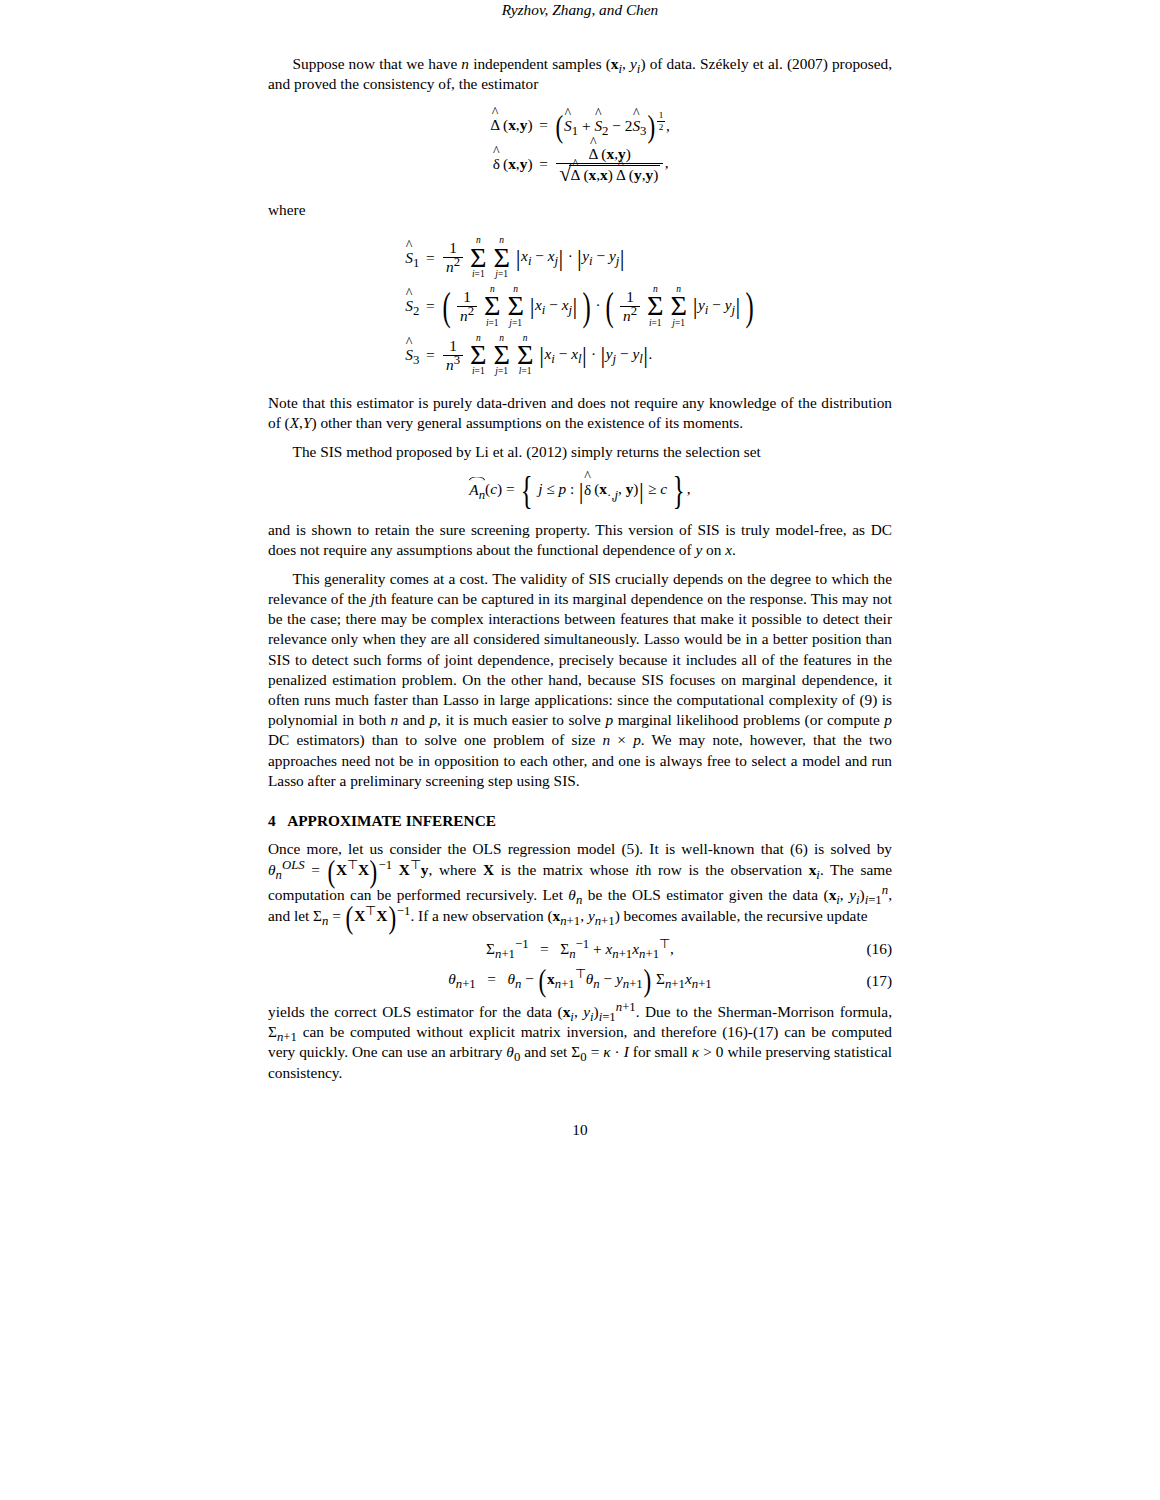Ryzhov, Zhang, and Chen
Suppose now that we have n independent samples (xi, yi) of data. Székely et al. (2007) proposed, and proved the consistency of, the estimator
| Δ ( x , y ) | = | ( S 1 + S 2 − 2 S 3 ) 1 2 , |
| δ ( x , y ) | = | Δ ( x , y ) Δ ( x , x ) Δ ( y , y ) , |
where
| S 1 | = | 1 n 2 n Σ i =1 n Σ j =1 / x i − x j / · / y i − y j / |
| S 2 | = | ( 1 n 2 n Σ i =1 n Σ j =1 / x i − x j / ) · ( 1 n 2 n Σ i =1 n Σ j =1 / y i − y j / ) |
| S 3 | = | 1 n 3 n Σ i =1 n Σ j =1 n Σ l =1 / x i − x l / · / y j − y l / . |
Note that this estimator is purely data-driven and does not require any knowledge of the distribution of (X,Y) other than very general assumptions on the existence of its moments.
The SIS method proposed by Li et al. (2012) simply returns the selection set
An(c) = { j ≤ p : |δ (x·,j, y)| ≥ c },
and is shown to retain the sure screening property. This version of SIS is truly model-free, as DC does not require any assumptions about the functional dependence of y on x.
This generality comes at a cost. The validity of SIS crucially depends on the degree to which the relevance of the jth feature can be captured in its marginal dependence on the response. This may not be the case; there may be complex interactions between features that make it possible to detect their relevance only when they are all considered simultaneously. Lasso would be in a better position than SIS to detect such forms of joint dependence, precisely because it includes all of the features in the penalized estimation problem. On the other hand, because SIS focuses on marginal dependence, it often runs much faster than Lasso in large applications: since the computational complexity of (9) is polynomial in both n and p, it is much easier to solve p marginal likelihood problems (or compute p DC estimators) than to solve one problem of size n × p. We may note, however, that the two approaches need not be in opposition to each other, and one is always free to select a model and run Lasso after a preliminary screening step using SIS.
4 APPROXIMATE INFERENCE
Once more, let us consider the OLS regression model (5). It is well-known that (6) is solved by θnOLS = (X⊤X)−1 X⊤y, where X is the matrix whose ith row is the observation xi. The same computation can be performed recursively. Let θn be the OLS estimator given the data (xi, yi)i=1n, and let Σn = (X⊤X)−1. If a new observation (xn+1, yn+1) becomes available, the recursive update
Σn+1−1 = Σn−1 + xn+1xn+1⊤, (16)
θn+1 = θn − (xn+1⊤θn − yn+1) Σn+1xn+1 (17)
yields the correct OLS estimator for the data (xi, yi)i=1n+1. Due to the Sherman-Morrison formula, Σn+1 can be computed without explicit matrix inversion, and therefore (16)-(17) can be computed very quickly. One can use an arbitrary θ0 and set Σ0 = κ · I for small κ > 0 while preserving statistical consistency.
10